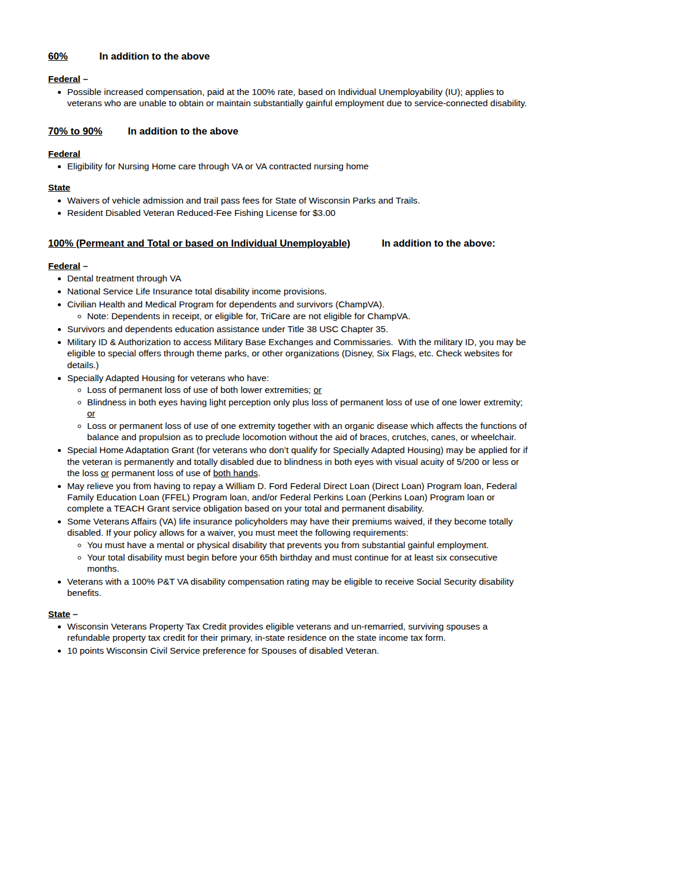60% In addition to the above
Federal
–
Possible increased compensation, paid at the 100% rate, based on Individual Unemployability (IU); applies to veterans who are unable to obtain or maintain substantially gainful employment due to service-connected disability.
70% to 90% In addition to the above
Federal
Eligibility for Nursing Home care through VA or VA contracted nursing home
State
Waivers of vehicle admission and trail pass fees for State of Wisconsin Parks and Trails.
Resident Disabled Veteran Reduced-Fee Fishing License for $3.00
100% (Permeant and Total or based on Individual Unemployable) In addition to the above:
Federal
–
Dental treatment through VA
National Service Life Insurance total disability income provisions.
Civilian Health and Medical Program for dependents and survivors (ChampVA).
Note: Dependents in receipt, or eligible for, TriCare are not eligible for ChampVA.
Survivors and dependents education assistance under Title 38 USC Chapter 35.
Military ID & Authorization to access Military Base Exchanges and Commissaries. With the military ID, you may be eligible to special offers through theme parks, or other organizations (Disney, Six Flags, etc. Check websites for details.)
Specially Adapted Housing for veterans who have:
Loss of permanent loss of use of both lower extremities; or
Blindness in both eyes having light perception only plus loss of permanent loss of use of one lower extremity; or
Loss or permanent loss of use of one extremity together with an organic disease which affects the functions of balance and propulsion as to preclude locomotion without the aid of braces, crutches, canes, or wheelchair.
Special Home Adaptation Grant (for veterans who don’t qualify for Specially Adapted Housing) may be applied for if the veteran is permanently and totally disabled due to blindness in both eyes with visual acuity of 5/200 or less or the loss or permanent loss of use of both hands.
May relieve you from having to repay a William D. Ford Federal Direct Loan (Direct Loan) Program loan, Federal Family Education Loan (FFEL) Program loan, and/or Federal Perkins Loan (Perkins Loan) Program loan or complete a TEACH Grant service obligation based on your total and permanent disability.
Some Veterans Affairs (VA) life insurance policyholders may have their premiums waived, if they become totally disabled. If your policy allows for a waiver, you must meet the following requirements:
You must have a mental or physical disability that prevents you from substantial gainful employment.
Your total disability must begin before your 65th birthday and must continue for at least six consecutive months.
Veterans with a 100% P&T VA disability compensation rating may be eligible to receive Social Security disability benefits.
State
–
Wisconsin Veterans Property Tax Credit provides eligible veterans and un-remarried, surviving spouses a refundable property tax credit for their primary, in-state residence on the state income tax form.
10 points Wisconsin Civil Service preference for Spouses of disabled Veteran.